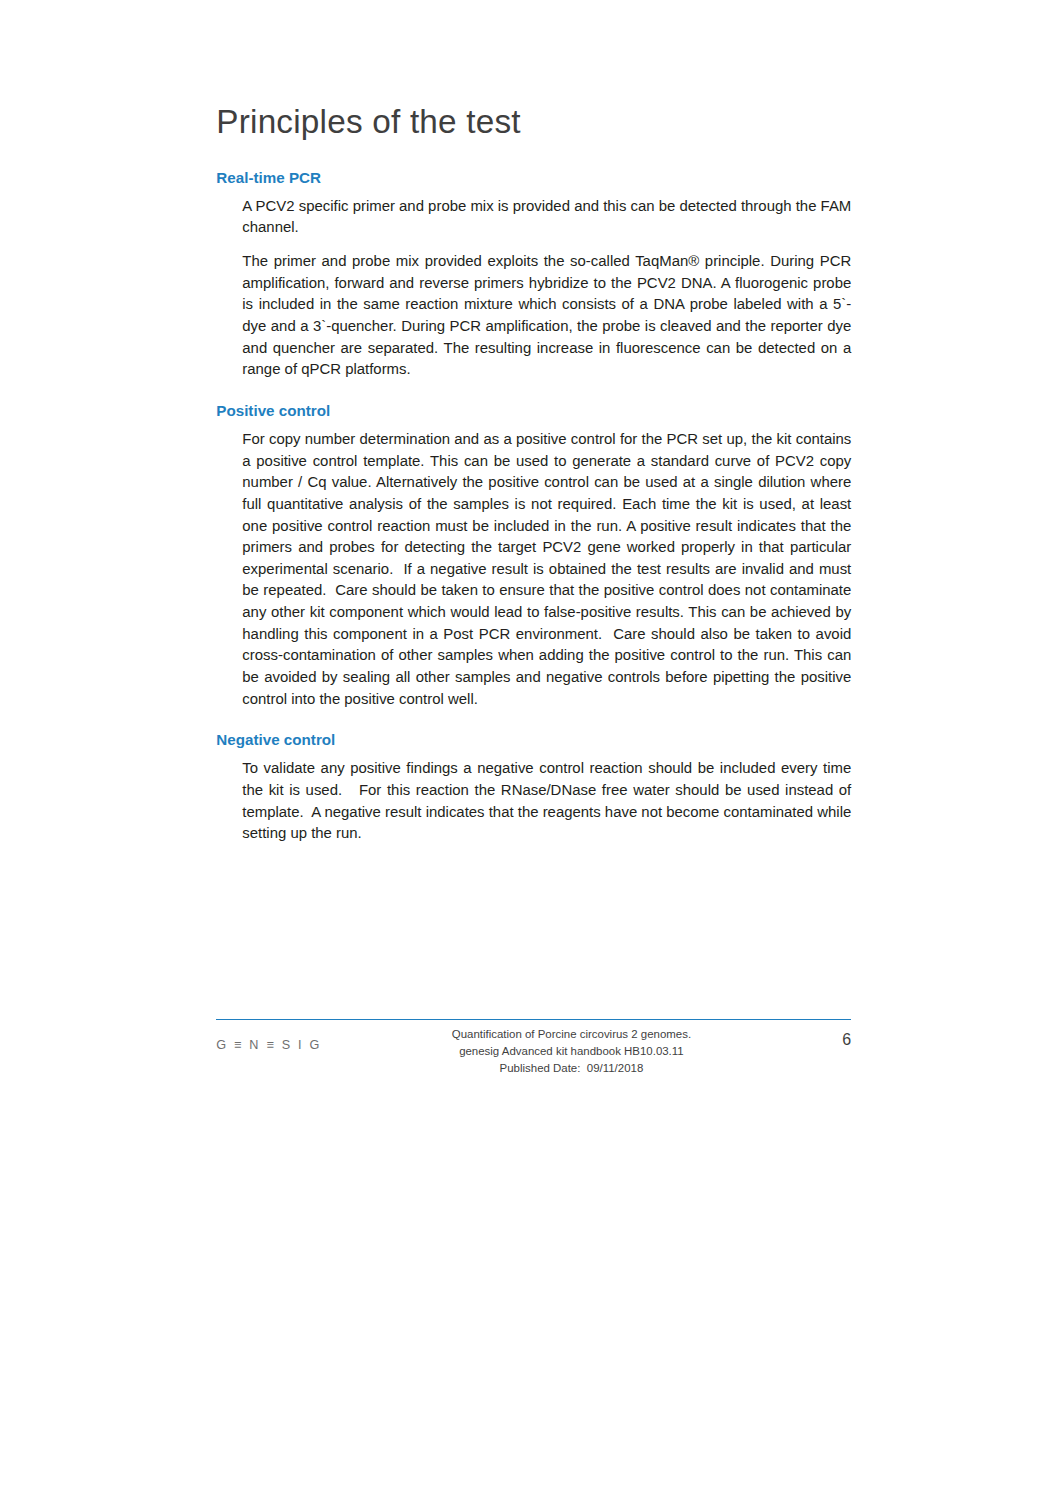Principles of the test
Real-time PCR
A PCV2 specific primer and probe mix is provided and this can be detected through the FAM channel.
The primer and probe mix provided exploits the so-called TaqMan® principle. During PCR amplification, forward and reverse primers hybridize to the PCV2 DNA. A fluorogenic probe is included in the same reaction mixture which consists of a DNA probe labeled with a 5`-dye and a 3`-quencher. During PCR amplification, the probe is cleaved and the reporter dye and quencher are separated. The resulting increase in fluorescence can be detected on a range of qPCR platforms.
Positive control
For copy number determination and as a positive control for the PCR set up, the kit contains a positive control template. This can be used to generate a standard curve of PCV2 copy number / Cq value. Alternatively the positive control can be used at a single dilution where full quantitative analysis of the samples is not required. Each time the kit is used, at least one positive control reaction must be included in the run. A positive result indicates that the primers and probes for detecting the target PCV2 gene worked properly in that particular experimental scenario. If a negative result is obtained the test results are invalid and must be repeated. Care should be taken to ensure that the positive control does not contaminate any other kit component which would lead to false-positive results. This can be achieved by handling this component in a Post PCR environment. Care should also be taken to avoid cross-contamination of other samples when adding the positive control to the run. This can be avoided by sealing all other samples and negative controls before pipetting the positive control into the positive control well.
Negative control
To validate any positive findings a negative control reaction should be included every time the kit is used. For this reaction the RNase/DNase free water should be used instead of template. A negative result indicates that the reagents have not become contaminated while setting up the run.
G ≡ N ≡ S I G
Quantification of Porcine circovirus 2 genomes.
genesig Advanced kit handbook HB10.03.11
Published Date: 09/11/2018
6